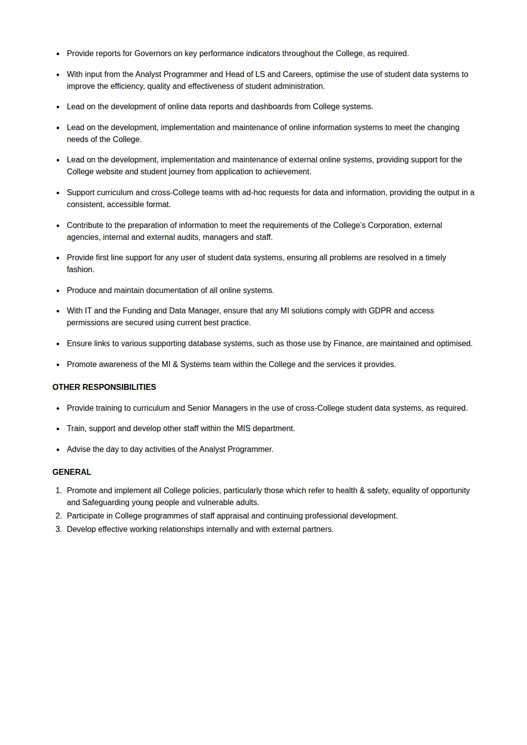Provide reports for Governors on key performance indicators throughout the College, as required.
With input from the Analyst Programmer and Head of LS and Careers, optimise the use of student data systems to improve the efficiency, quality and effectiveness of student administration.
Lead on the development of online data reports and dashboards from College systems.
Lead on the development, implementation and maintenance of online information systems to meet the changing needs of the College.
Lead on the development, implementation and maintenance of external online systems, providing support for the College website and student journey from application to achievement.
Support curriculum and cross-College teams with ad-hoc requests for data and information, providing the output in a consistent, accessible format.
Contribute to the preparation of information to meet the requirements of the College’s Corporation, external agencies, internal and external audits, managers and staff.
Provide first line support for any user of student data systems, ensuring all problems are resolved in a timely fashion.
Produce and maintain documentation of all online systems.
With IT and the Funding and Data Manager, ensure that any MI solutions comply with GDPR and access permissions are secured using current best practice.
Ensure links to various supporting database systems, such as those use by Finance, are maintained and optimised.
Promote awareness of the MI & Systems team within the College and the services it provides.
OTHER RESPONSIBILITIES
Provide training to curriculum and Senior Managers in the use of cross-College student data systems, as required.
Train, support and develop other staff within the MIS department.
Advise the day to day activities of the Analyst Programmer.
GENERAL
Promote and implement all College policies, particularly those which refer to health & safety, equality of opportunity and Safeguarding young people and vulnerable adults.
Participate in College programmes of staff appraisal and continuing professional development.
Develop effective working relationships internally and with external partners.